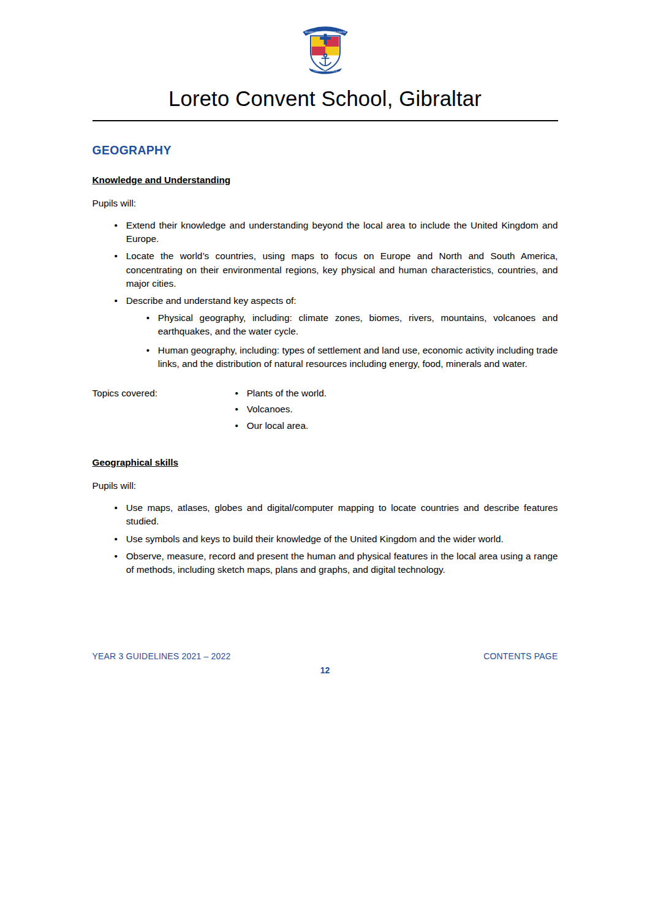MARIA REGINA ANGELORUM CRUX SPES UNICA
Loreto Convent School, Gibraltar
GEOGRAPHY
Knowledge and Understanding
Pupils will:
Extend their knowledge and understanding beyond the local area to include the United Kingdom and Europe.
Locate the world’s countries, using maps to focus on Europe and North and South America, concentrating on their environmental regions, key physical and human characteristics, countries, and major cities.
Describe and understand key aspects of:
Physical geography, including: climate zones, biomes, rivers, mountains, volcanoes and earthquakes, and the water cycle.
Human geography, including: types of settlement and land use, economic activity including trade links, and the distribution of natural resources including energy, food, minerals and water.
Topics covered:
Plants of the world.
Volcanoes.
Our local area.
Geographical skills
Pupils will:
Use maps, atlases, globes and digital/computer mapping to locate countries and describe features studied.
Use symbols and keys to build their knowledge of the United Kingdom and the wider world.
Observe, measure, record and present the human and physical features in the local area using a range of methods, including sketch maps, plans and graphs, and digital technology.
YEAR 3 GUIDELINES 2021 – 2022
CONTENTS PAGE
12